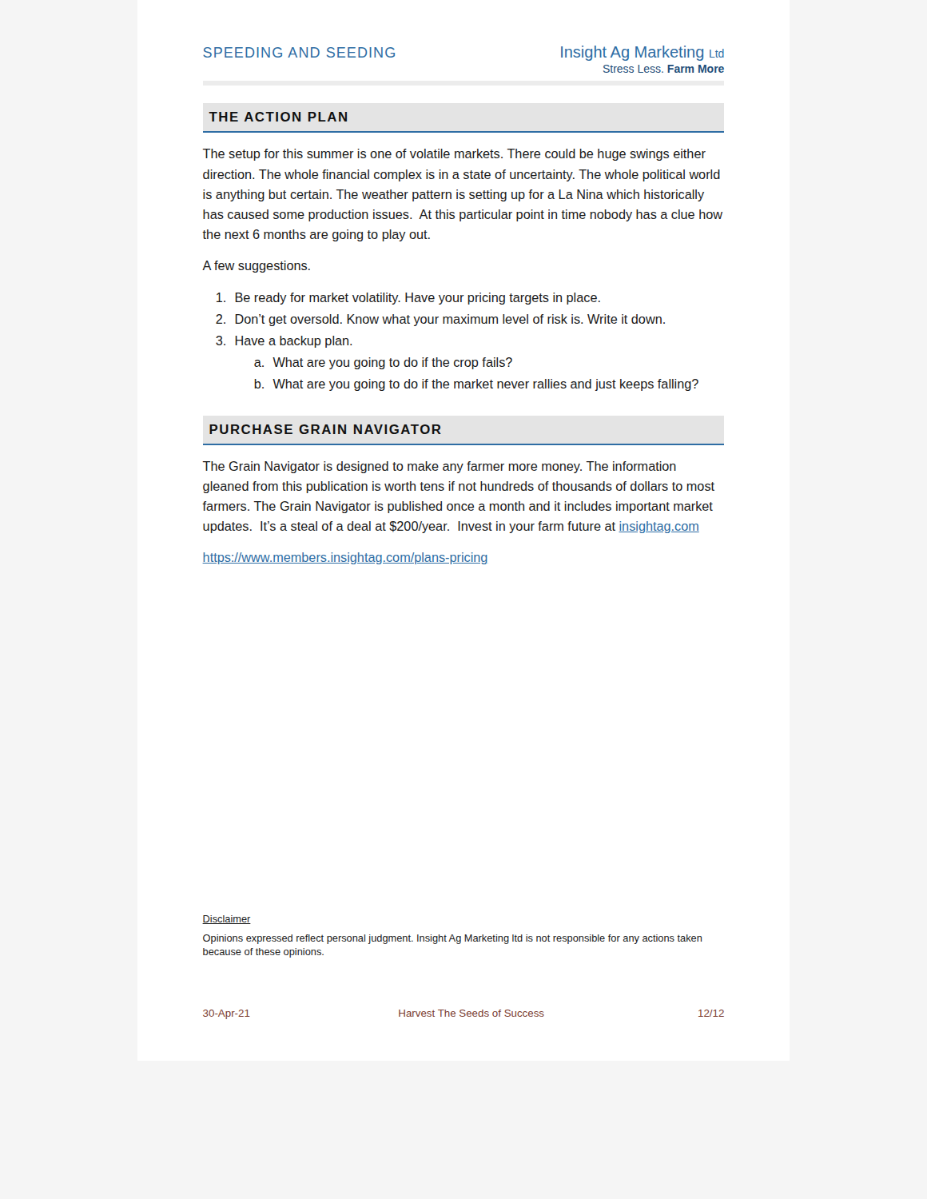Speeding and Seeding
Insight Ag Marketing Ltd
Stress Less. Farm More
The Action Plan
The setup for this summer is one of volatile markets. There could be huge swings either direction. The whole financial complex is in a state of uncertainty. The whole political world is anything but certain. The weather pattern is setting up for a La Nina which historically has caused some production issues. At this particular point in time nobody has a clue how the next 6 months are going to play out.
A few suggestions.
Be ready for market volatility. Have your pricing targets in place.
Don’t get oversold. Know what your maximum level of risk is. Write it down.
Have a backup plan.
What are you going to do if the crop fails?
What are you going to do if the market never rallies and just keeps falling?
Purchase Grain Navigator
The Grain Navigator is designed to make any farmer more money. The information gleaned from this publication is worth tens if not hundreds of thousands of dollars to most farmers. The Grain Navigator is published once a month and it includes important market updates. It’s a steal of a deal at $200/year. Invest in your farm future at insightag.com
https://www.members.insightag.com/plans-pricing
Disclaimer
Opinions expressed reflect personal judgment. Insight Ag Marketing ltd is not responsible for any actions taken because of these opinions.
30-Apr-21
Harvest The Seeds of Success
12/12